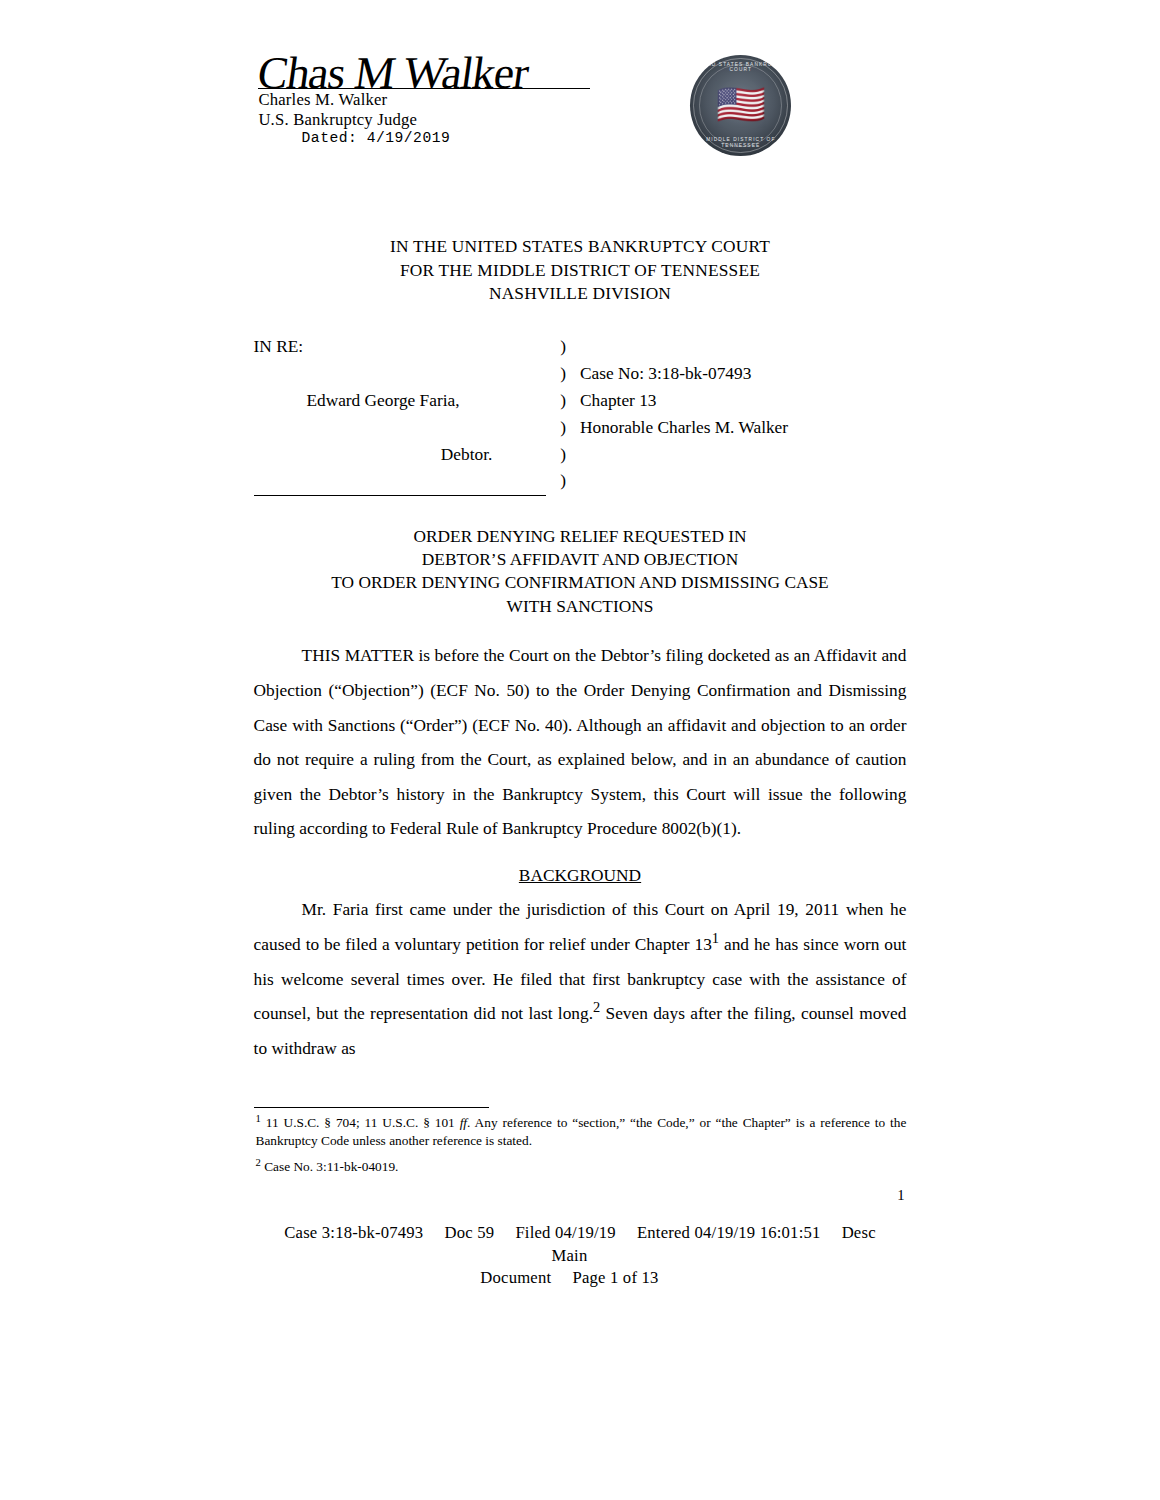Chas M Walker
Charles M. Walker
U.S. Bankruptcy Judge
Dated: 4/19/2019
United States Bankruptcy Court
🇺🇸
Middle District of Tennessee
IN THE UNITED STATES BANKRUPTCY COURT
FOR THE MIDDLE DISTRICT OF TENNESSEE
NASHVILLE DIVISION
| IN RE: | ) | |
| | ) | Case No: 3:18-bk-07493 |
| Edward George Faria, | ) | Chapter 13 |
| | ) | Honorable Charles M. Walker |
| Debtor. | ) | |
| | ) | |
ORDER DENYING RELIEF REQUESTED IN
DEBTOR’S AFFIDAVIT AND OBJECTION
TO ORDER DENYING CONFIRMATION AND DISMISSING CASE
WITH SANCTIONS
THIS MATTER is before the Court on the Debtor’s filing docketed as an Affidavit and Objection (“Objection”) (ECF No. 50) to the Order Denying Confirmation and Dismissing Case with Sanctions (“Order”) (ECF No. 40). Although an affidavit and objection to an order do not require a ruling from the Court, as explained below, and in an abundance of caution given the Debtor’s history in the Bankruptcy System, this Court will issue the following ruling according to Federal Rule of Bankruptcy Procedure 8002(b)(1).
BACKGROUND
Mr. Faria first came under the jurisdiction of this Court on April 19, 2011 when he caused to be filed a voluntary petition for relief under Chapter 131 and he has since worn out his welcome several times over. He filed that first bankruptcy case with the assistance of counsel, but the representation did not last long.2 Seven days after the filing, counsel moved to withdraw as
1 11 U.S.C. § 704; 11 U.S.C. § 101 ff. Any reference to “section,” “the Code,” or “the Chapter” is a reference to the Bankruptcy Code unless another reference is stated.
2 Case No. 3:11-bk-04019.
1
Case 3:18-bk-07493 Doc 59 Filed 04/19/19 Entered 04/19/19 16:01:51 Desc Main
Document Page 1 of 13